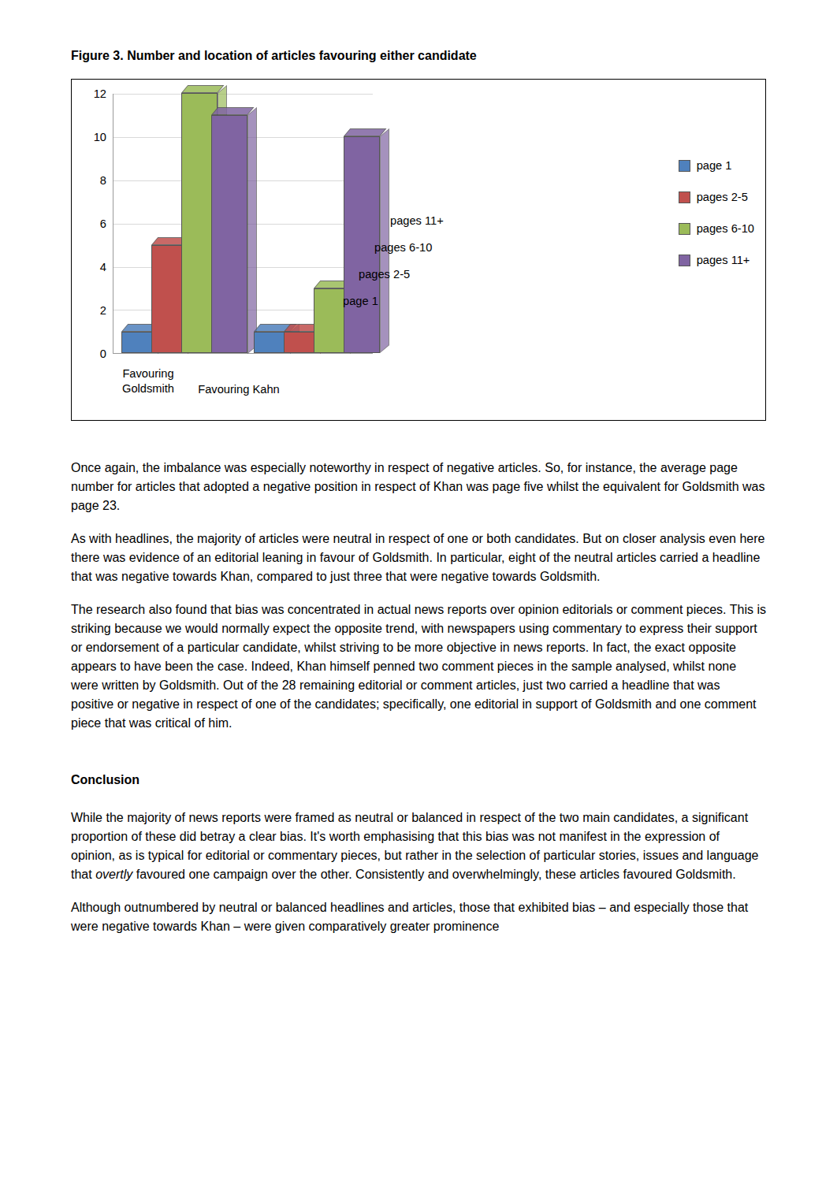Figure 3. Number and location of articles favouring either candidate
12 10 8 6 4 2 0
pages 11+ pages 6-10 pages 2-5 page 1
Favouring
Goldsmith
Favouring Kahn
page 1
pages 2-5
pages 6-10
pages 11+
Once again, the imbalance was especially noteworthy in respect of negative articles. So, for instance, the average page number for articles that adopted a negative position in respect of Khan was page five whilst the equivalent for Goldsmith was page 23.
As with headlines, the majority of articles were neutral in respect of one or both candidates. But on closer analysis even here there was evidence of an editorial leaning in favour of Goldsmith. In particular, eight of the neutral articles carried a headline that was negative towards Khan, compared to just three that were negative towards Goldsmith.
The research also found that bias was concentrated in actual news reports over opinion editorials or comment pieces. This is striking because we would normally expect the opposite trend, with newspapers using commentary to express their support or endorsement of a particular candidate, whilst striving to be more objective in news reports. In fact, the exact opposite appears to have been the case. Indeed, Khan himself penned two comment pieces in the sample analysed, whilst none were written by Goldsmith. Out of the 28 remaining editorial or comment articles, just two carried a headline that was positive or negative in respect of one of the candidates; specifically, one editorial in support of Goldsmith and one comment piece that was critical of him.
Conclusion
While the majority of news reports were framed as neutral or balanced in respect of the two main candidates, a significant proportion of these did betray a clear bias. It's worth emphasising that this bias was not manifest in the expression of opinion, as is typical for editorial or commentary pieces, but rather in the selection of particular stories, issues and language that overtly favoured one campaign over the other. Consistently and overwhelmingly, these articles favoured Goldsmith.
Although outnumbered by neutral or balanced headlines and articles, those that exhibited bias – and especially those that were negative towards Khan – were given comparatively greater prominence